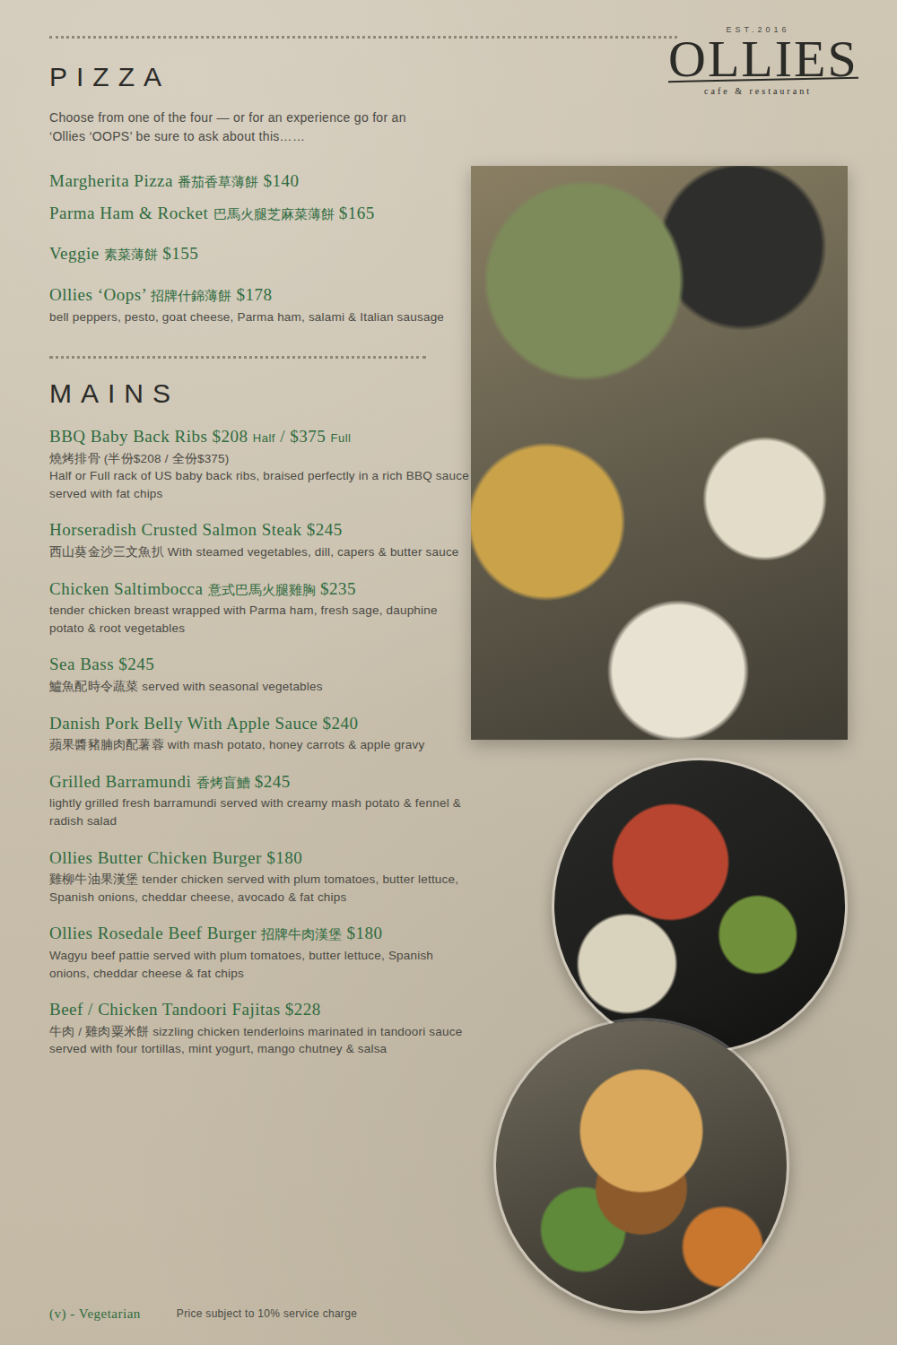EST.2016
OLLIES
cafe & restaurant
PIZZA
Choose from one of the four — or for an experience go for an
‘Ollies ‘OOPS’ be sure to ask about this……
Margherita Pizza 番茄香草薄餅 $140
Parma Ham & Rocket 巴馬火腿芝麻菜薄餅 $165
Veggie 素菜薄餅 $155
Ollies ‘Oops’ 招牌什錦薄餅 $178
bell peppers, pesto, goat cheese, Parma ham, salami & Italian sausage
MAINS
BBQ Baby Back Ribs $208 Half / $375 Full
燒烤排骨 (半份$208 / 全份$375)
Half or Full rack of US baby back ribs, braised perfectly in a rich BBQ sauce served with fat chips
Horseradish Crusted Salmon Steak $245
西山葵金沙三文魚扒 With steamed vegetables, dill, capers & butter sauce
Chicken Saltimbocca 意式巴馬火腿雞胸 $235
tender chicken breast wrapped with Parma ham, fresh sage, dauphine potato & root vegetables
Sea Bass $245
鱸魚配時令蔬菜 served with seasonal vegetables
Danish Pork Belly With Apple Sauce $240
蘋果醬豬腩肉配薯蓉 with mash potato, honey carrots & apple gravy
Grilled Barramundi 香烤盲鰽 $245
lightly grilled fresh barramundi served with creamy mash potato & fennel & radish salad
Ollies Butter Chicken Burger $180
雞柳牛油果漢堡 tender chicken served with plum tomatoes, butter lettuce, Spanish onions, cheddar cheese, avocado & fat chips
Ollies Rosedale Beef Burger 招牌牛肉漢堡 $180
Wagyu beef pattie served with plum tomatoes, butter lettuce, Spanish onions, cheddar cheese & fat chips
Beef / Chicken Tandoori Fajitas $228
牛肉 / 雞肉粟米餅 sizzling chicken tenderloins marinated in tandoori sauce served with four tortillas, mint yogurt, mango chutney & salsa
(v) - Vegetarian
Price subject to 10% service charge